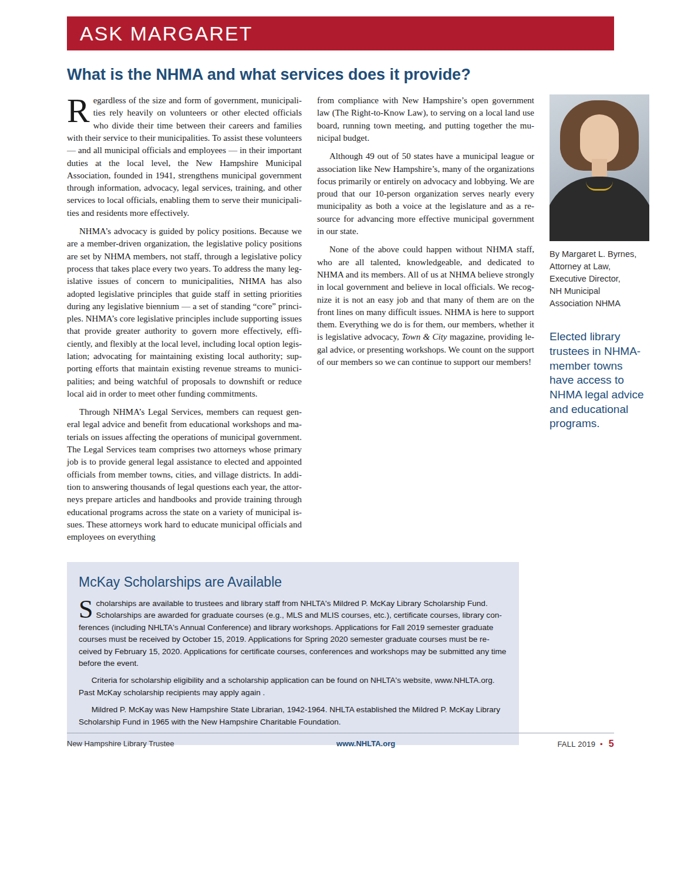Ask Margaret
What is the NHMA and what services does it provide?
Regardless of the size and form of government, municipalities rely heavily on volunteers or other elected officials who divide their time between their careers and families with their service to their municipalities. To assist these volunteers — and all municipal officials and employees — in their important duties at the local level, the New Hampshire Municipal Association, founded in 1941, strengthens municipal government through information, advocacy, legal services, training, and other services to local officials, enabling them to serve their municipalities and residents more effectively.
NHMA’s advocacy is guided by policy positions. Because we are a member-driven organization, the legislative policy positions are set by NHMA members, not staff, through a legislative policy process that takes place every two years. To address the many legislative issues of concern to municipalities, NHMA has also adopted legislative principles that guide staff in setting priorities during any legislative biennium — a set of standing “core” principles. NHMA’s core legislative principles include supporting issues that provide greater authority to govern more effectively, efficiently, and flexibly at the local level, including local option legislation; advocating for maintaining existing local authority; supporting efforts that maintain existing revenue streams to municipalities; and being watchful of proposals to downshift or reduce local aid in order to meet other funding commitments.
Through NHMA’s Legal Services, members can request general legal advice and benefit from educational workshops and materials on issues affecting the operations of municipal government. The Legal Services team comprises two attorneys whose primary job is to provide general legal assistance to elected and appointed officials from member towns, cities, and village districts. In addition to answering thousands of legal questions each year, the attorneys prepare articles and handbooks and provide training through educational programs across the state on a variety of municipal issues. These attorneys work hard to educate municipal officials and employees on everything
from compliance with New Hampshire’s open government law (The Right-to-Know Law), to serving on a local land use board, running town meeting, and putting together the municipal budget.
Although 49 out of 50 states have a municipal league or association like New Hampshire’s, many of the organizations focus primarily or entirely on advocacy and lobbying. We are proud that our 10-person organization serves nearly every municipality as both a voice at the legislature and as a resource for advancing more effective municipal government in our state.
None of the above could happen without NHMA staff, who are all talented, knowledgeable, and dedicated to NHMA and its members. All of us at NHMA believe strongly in local government and believe in local officials. We recognize it is not an easy job and that many of them are on the front lines on many difficult issues. NHMA is here to support them. Everything we do is for them, our members, whether it is legislative advocacy, Town & City magazine, providing legal advice, or presenting workshops. We count on the support of our members so we can continue to support our members!
By Margaret L. Byrnes,
Attorney at Law,
Executive Director,
NH Municipal
Association NHMA
Elected library trustees in NHMA-member towns have access to NHMA legal advice and educational programs.
McKay Scholarships are Available
Scholarships are available to trustees and library staff from NHLTA's Mildred P. McKay Library Scholarship Fund. Scholarships are awarded for graduate courses (e.g., MLS and MLIS courses, etc.), certificate courses, library conferences (including NHLTA's Annual Conference) and library workshops. Applications for Fall 2019 semester graduate courses must be received by October 15, 2019. Applications for Spring 2020 semester graduate courses must be received by February 15, 2020. Applications for certificate courses, conferences and workshops may be submitted any time before the event.
Criteria for scholarship eligibility and a scholarship application can be found on NHLTA's website, www.NHLTA.org. Past McKay scholarship recipients may apply again .
Mildred P. McKay was New Hampshire State Librarian, 1942-1964. NHLTA established the Mildred P. McKay Library Scholarship Fund in 1965 with the New Hampshire Charitable Foundation.
New Hampshire Library Trustee
www.NHLTA.org
FALL 2019 •5